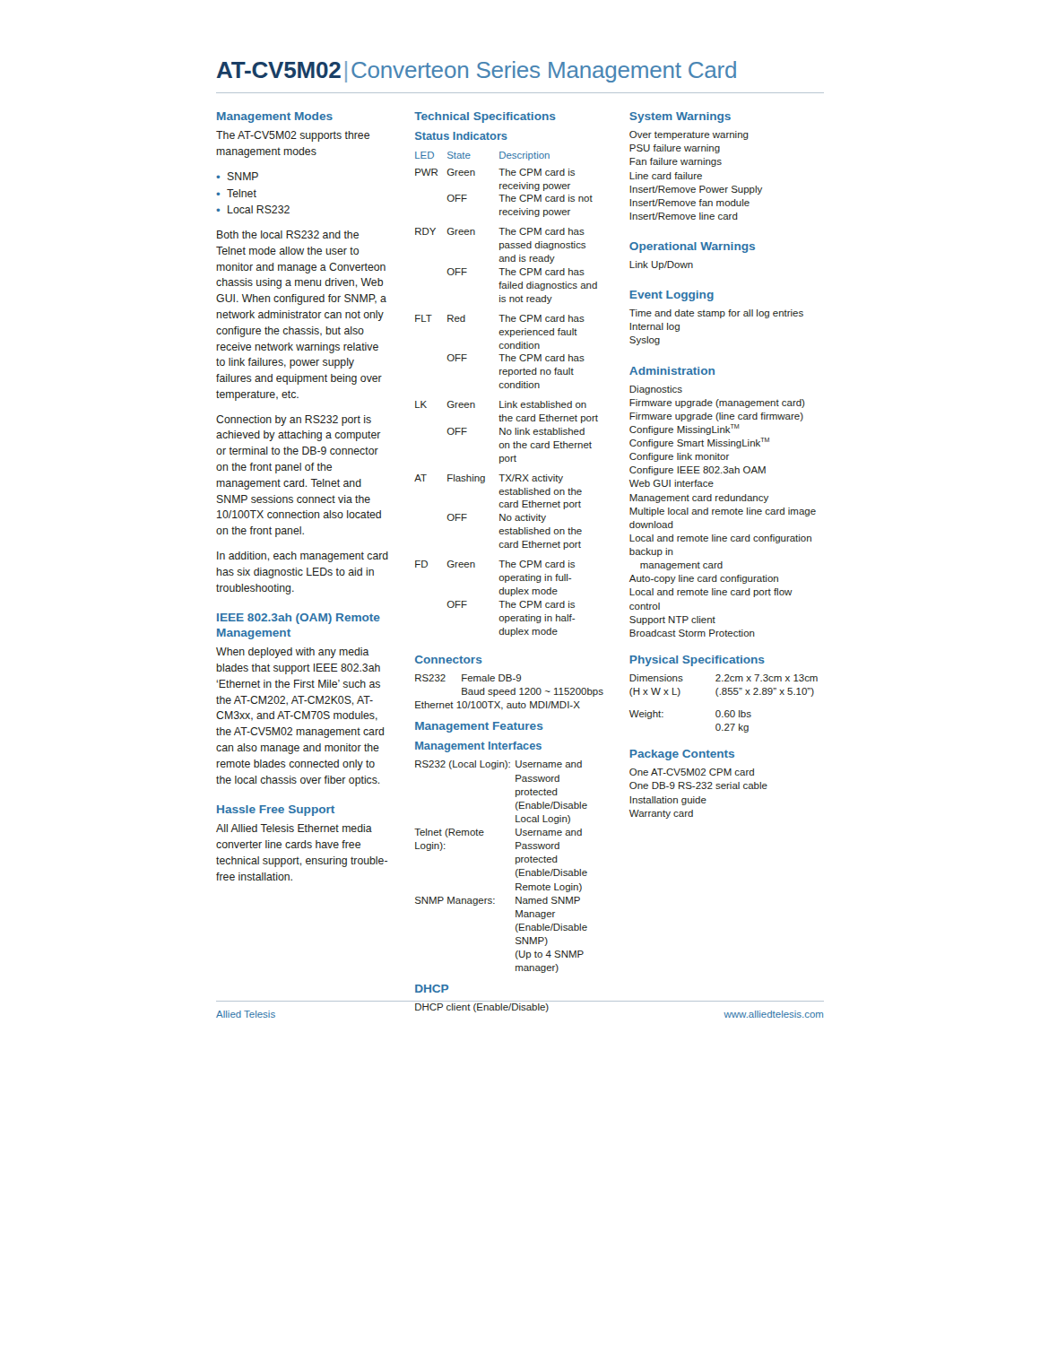AT-CV5M02|Converteon Series Management Card
Management Modes
The AT-CV5M02 supports three management modes
SNMP
Telnet
Local RS232
Both the local RS232 and the Telnet mode allow the user to monitor and manage a Converteon chassis using a menu driven, Web GUI. When configured for SNMP, a network administrator can not only configure the chassis, but also receive network warnings relative to link failures, power supply failures and equipment being over temperature, etc.
Connection by an RS232 port is achieved by attaching a computer or terminal to the DB-9 connector on the front panel of the management card. Telnet and SNMP sessions connect via the 10/100TX connection also located on the front panel.
In addition, each management card has six diagnostic LEDs to aid in troubleshooting.
IEEE 802.3ah (OAM) Remote Management
When deployed with any media blades that support IEEE 802.3ah ‘Ethernet in the First Mile’ such as the AT-CM202, AT-CM2K0S, AT-CM3xx, and AT-CM70S modules, the AT-CV5M02 management card can also manage and monitor the remote blades connected only to the local chassis over fiber optics.
Hassle Free Support
All Allied Telesis Ethernet media converter line cards have free technical support, ensuring trouble-free installation.
Technical Specifications
Status Indicators
| LED | State | Description |
| --- | --- | --- |
| PWR | Green | The CPM card is receiving power |
| | OFF | The CPM card is not receiving power |
| RDY | Green | The CPM card has passed diagnostics and is ready |
| | OFF | The CPM card has failed diagnostics and is not ready |
| FLT | Red | The CPM card has experienced fault condition |
| | OFF | The CPM card has reported no fault condition |
| LK | Green | Link established on the card Ethernet port |
| | OFF | No link established on the card Ethernet port |
| AT | Flashing | TX/RX activity established on the card Ethernet port |
| | OFF | No activity established on the card Ethernet port |
| FD | Green | The CPM card is operating in full-duplex mode |
| | OFF | The CPM card is operating in half-duplex mode |
Connectors
RS232
Female DB-9
Baud speed 1200 ~ 115200bps
Ethernet 10/100TX, auto MDI/MDI-X
Management Features
Management Interfaces
RS232 (Local Login):
Username and Password protected (Enable/Disable Local Login)
Telnet (Remote Login):
Username and Password protected (Enable/Disable Remote Login)
SNMP Managers:
Named SNMP Manager
(Enable/Disable SNMP)
(Up to 4 SNMP manager)
DHCP
DHCP client (Enable/Disable)
System Warnings
Over temperature warning
PSU failure warning
Fan failure warnings
Line card failure
Insert/Remove Power Supply
Insert/Remove fan module
Insert/Remove line card
Operational Warnings
Link Up/Down
Event Logging
Time and date stamp for all log entries
Internal log
Syslog
Administration
Diagnostics
Firmware upgrade (management card)
Firmware upgrade (line card firmware)
Configure MissingLinkTM
Configure Smart MissingLinkTM
Configure link monitor
Configure IEEE 802.3ah OAM
Web GUI interface
Management card redundancy
Multiple local and remote line card image download
Local and remote line card configuration backup in
management card
Auto-copy line card configuration
Local and remote line card port flow control
Support NTP client
Broadcast Storm Protection
Physical Specifications
Dimensions
2.2cm x 7.3cm x 13cm
(H x W x L)
(.855” x 2.89” x 5.10”)
Weight:
0.60 lbs
0.27 kg
Package Contents
One AT-CV5M02 CPM card
One DB-9 RS-232 serial cable
Installation guide
Warranty card
Allied Telesis
www.alliedtelesis.com